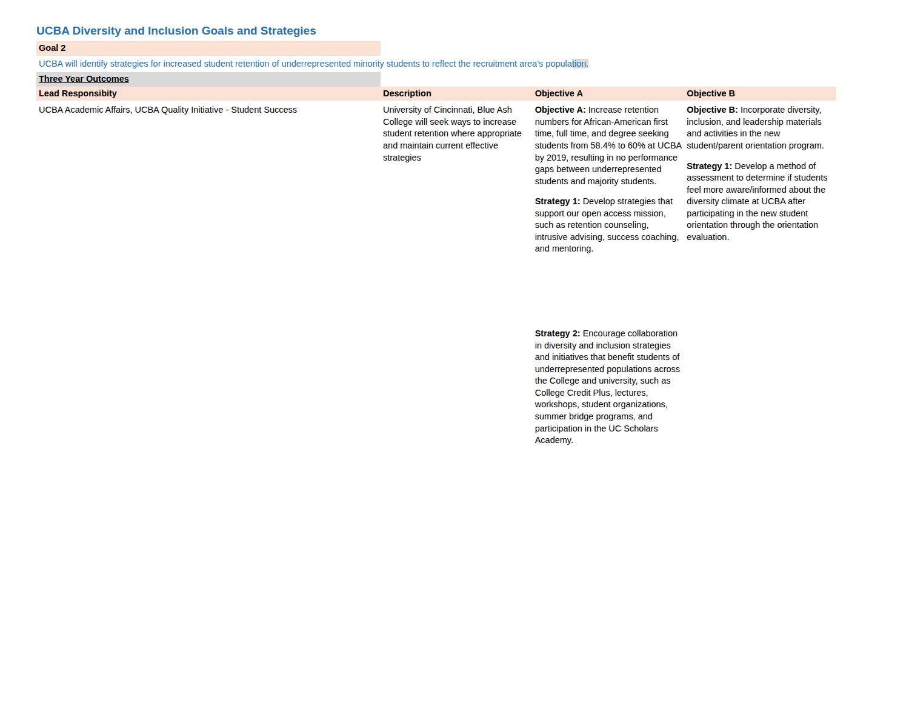UCBA Diversity and Inclusion Goals and Strategies
| Goal 2 | |
| UCBA will identify strategies for increased student retention of underrepresented minority students to reflect the recruitment area’s popula tion. |
| Three Year Outcomes | |
| Lead Responsibity | Description | Objective A | Objective B |
| UCBA Academic Affairs, UCBA Quality Initiative - Student Success | University of Cincinnati, Blue Ash College will seek ways to increase student retention where appropriate and maintain current effective strategies | Objective A: Increase retention numbers for African-American first time, full time, and degree seeking students from 58.4% to 60% at UCBA by 2019, resulting in no performance gaps between underrepresented students and majority students. Strategy 1: Develop strategies that support our open access mission, such as retention counseling, intrusive advising, success coaching, and mentoring. Strategy 2: Encourage collaboration in diversity and inclusion strategies and initiatives that benefit students of underrepresented populations across the College and university, such as College Credit Plus, lectures, workshops, student organizations, summer bridge programs, and participation in the UC Scholars Academy. | Objective B: Incorporate diversity, inclusion, and leadership materials and activities in the new student/parent orientation program. Strategy 1: Develop a method of assessment to determine if students feel more aware/informed about the diversity climate at UCBA after participating in the new student orientation through the orientation evaluation. |